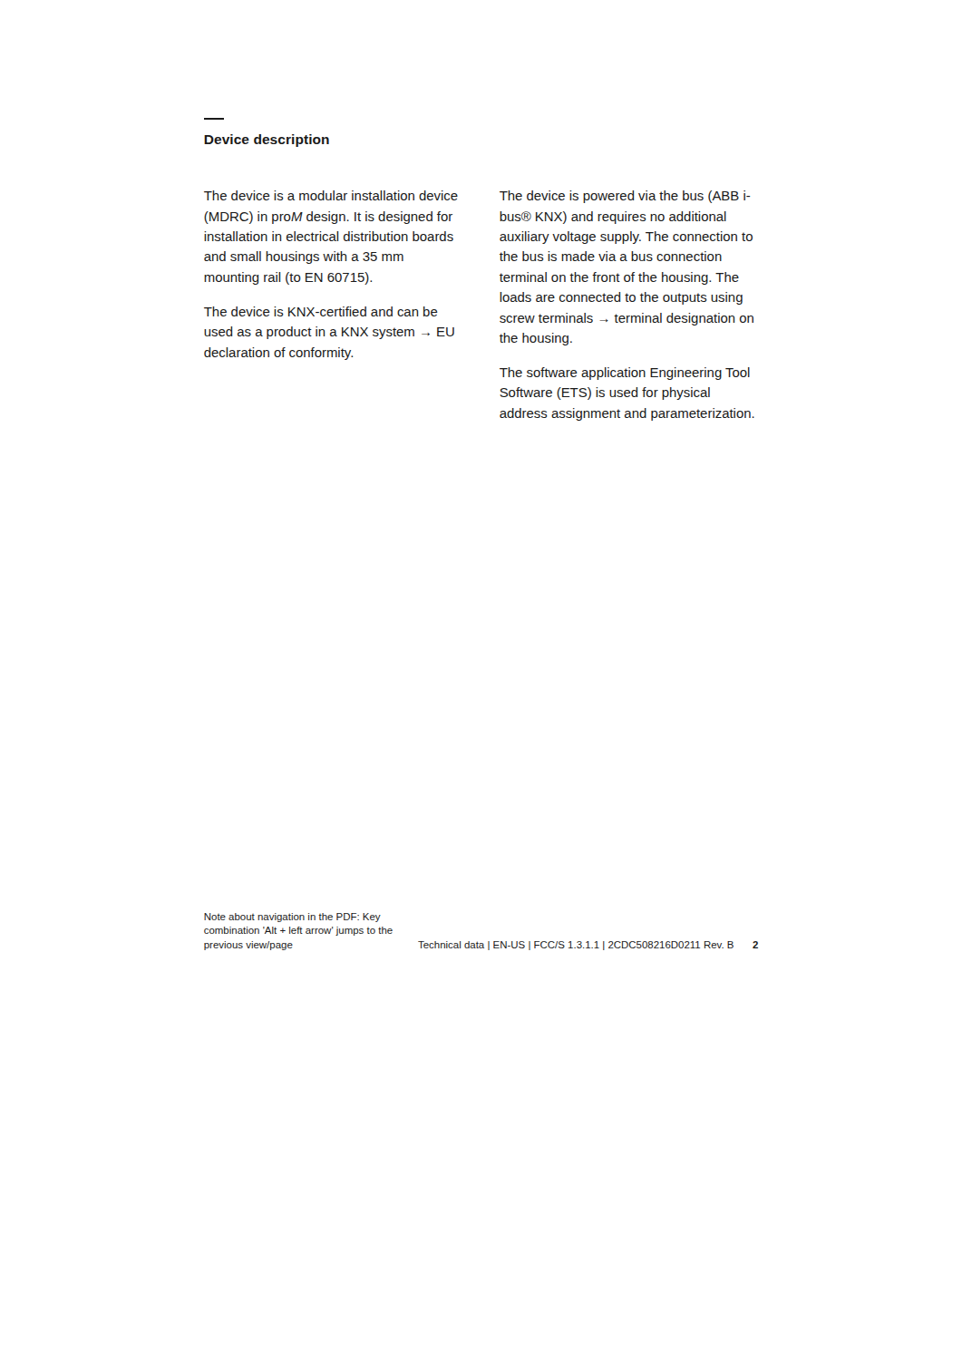Device description
The device is a modular installation device (MDRC) in proM design. It is designed for installation in electrical distribution boards and small housings with a 35 mm mounting rail (to EN 60715).
The device is KNX-certified and can be used as a product in a KNX system → EU declaration of conformity.
The device is powered via the bus (ABB i-bus® KNX) and requires no additional auxiliary voltage supply. The connection to the bus is made via a bus connection terminal on the front of the housing. The loads are connected to the outputs using screw terminals → terminal designation on the housing.
The software application Engineering Tool Software (ETS) is used for physical address assignment and parameterization.
Note about navigation in the PDF: Key combination 'Alt + left arrow' jumps to the previous view/page
Technical data | EN-US | FCC/S 1.3.1.1 | 2CDC508216D0211 Rev. B 2